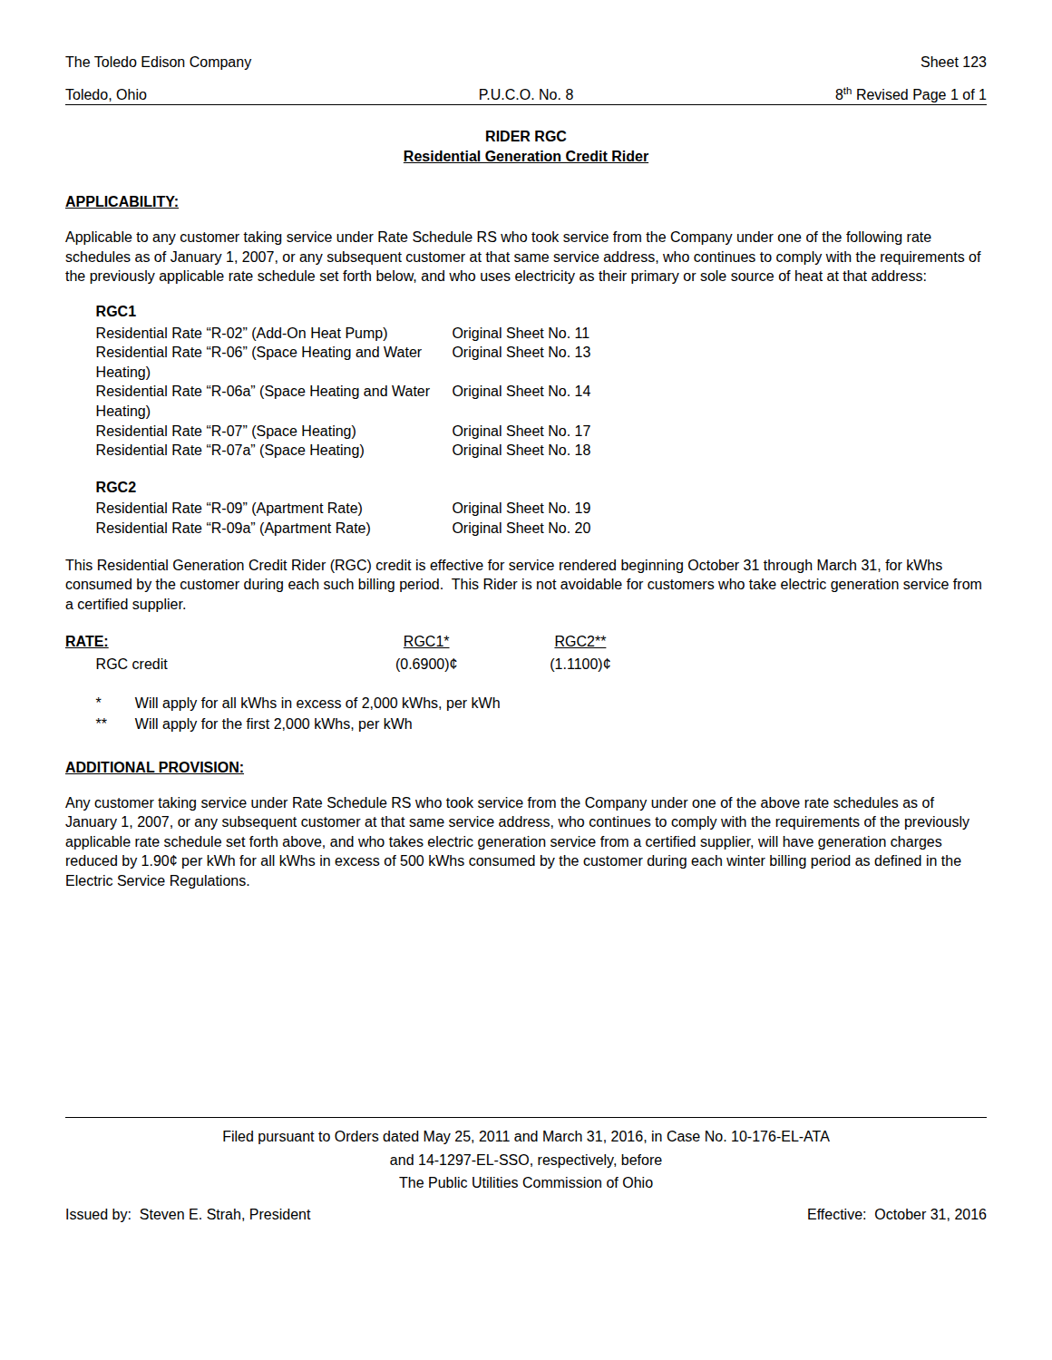| The Toledo Edison Company | Sheet 123 |
| Toledo, Ohio | P.U.C.O. No. 8 | 8 th Revised Page 1 of 1 |
RIDER RGC
Residential Generation Credit Rider
APPLICABILITY:
Applicable to any customer taking service under Rate Schedule RS who took service from the Company under one of the following rate schedules as of January 1, 2007, or any subsequent customer at that same service address, who continues to comply with the requirements of the previously applicable rate schedule set forth below, and who uses electricity as their primary or sole source of heat at that address:
RGC1
| Residential Rate “R-02” (Add-On Heat Pump) | Original Sheet No. 11 |
| Residential Rate “R-06” (Space Heating and Water Heating) | Original Sheet No. 13 |
| Residential Rate “R-06a” (Space Heating and Water Heating) | Original Sheet No. 14 |
| Residential Rate “R-07” (Space Heating) | Original Sheet No. 17 |
| Residential Rate “R-07a” (Space Heating) | Original Sheet No. 18 |
RGC2
| Residential Rate “R-09” (Apartment Rate) | Original Sheet No. 19 |
| Residential Rate “R-09a” (Apartment Rate) | Original Sheet No. 20 |
This Residential Generation Credit Rider (RGC) credit is effective for service rendered beginning October 31 through March 31, for kWhs consumed by the customer during each such billing period. This Rider is not avoidable for customers who take electric generation service from a certified supplier.
| RATE: | RGC1* | RGC2** |
| --- | --- | --- |
| RGC credit | (0.6900)¢ | (1.1100)¢ |
| * | Will apply for all kWhs in excess of 2,000 kWhs, per kWh |
| ** | Will apply for the first 2,000 kWhs, per kWh |
ADDITIONAL PROVISION:
Any customer taking service under Rate Schedule RS who took service from the Company under one of the above rate schedules as of January 1, 2007, or any subsequent customer at that same service address, who continues to comply with the requirements of the previously applicable rate schedule set forth above, and who takes electric generation service from a certified supplier, will have generation charges reduced by 1.90¢ per kWh for all kWhs in excess of 500 kWhs consumed by the customer during each winter billing period as defined in the Electric Service Regulations.
Filed pursuant to Orders dated May 25, 2011 and March 31, 2016, in Case No. 10-176-EL-ATA
and 14-1297-EL-SSO, respectively, before
The Public Utilities Commission of Ohio
| Issued by: Steven E. Strah, President | Effective: October 31, 2016 |